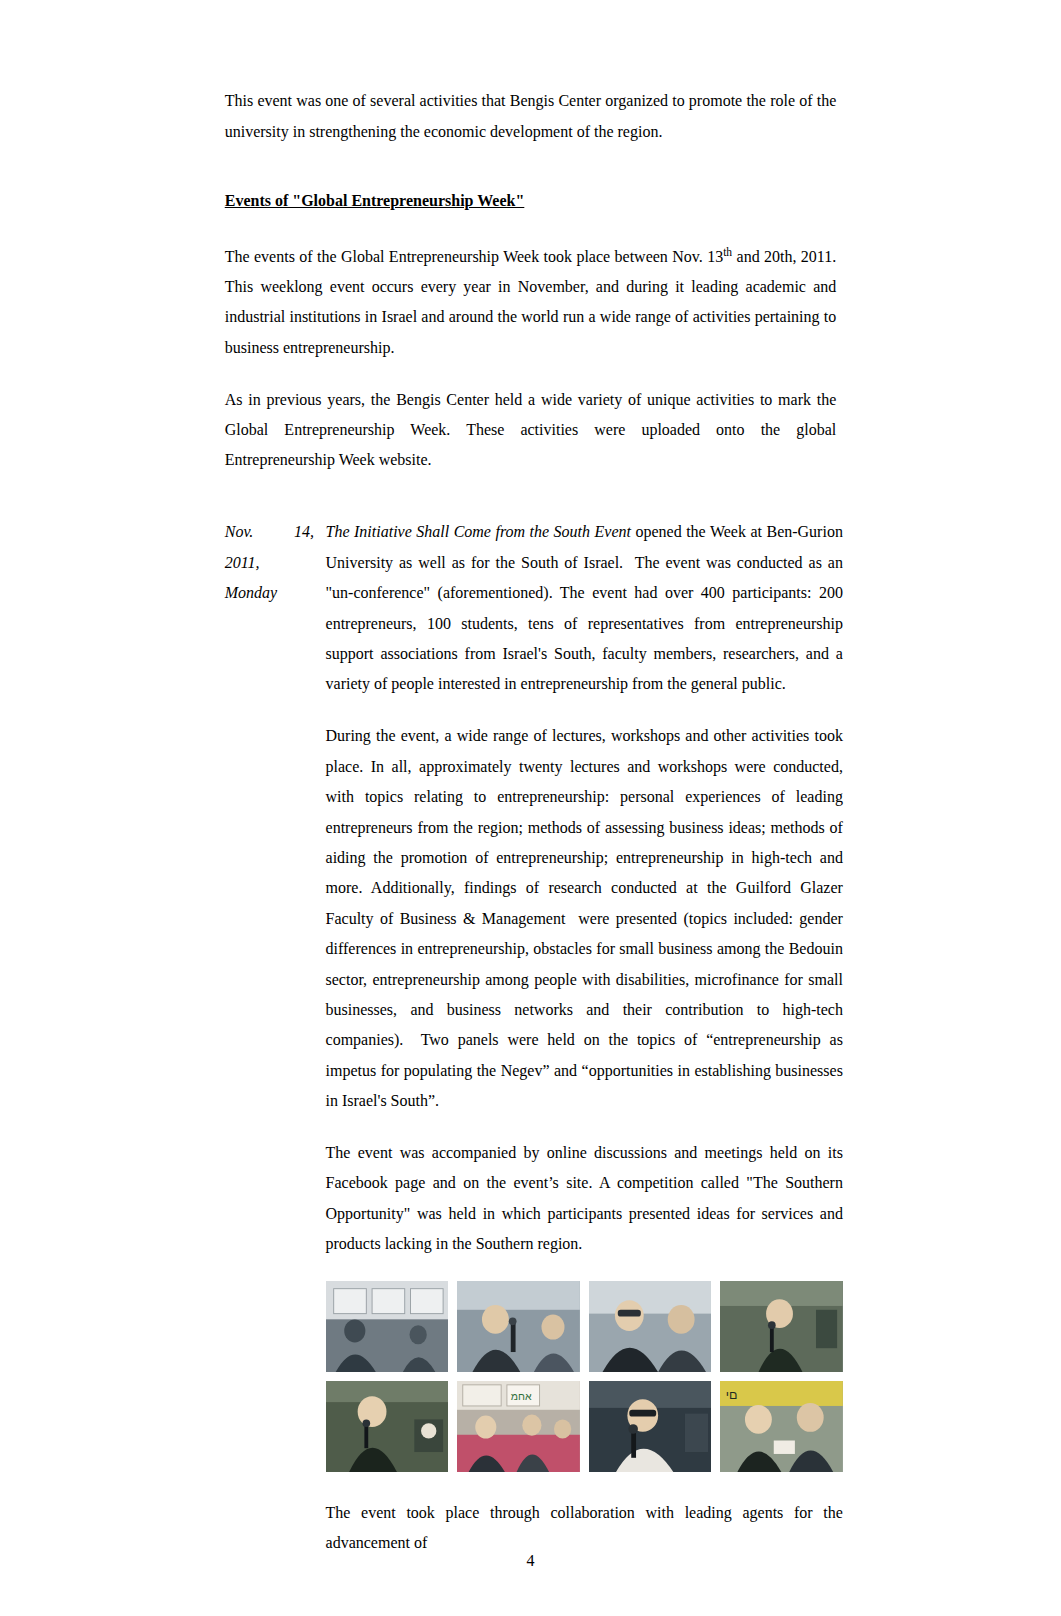This event was one of several activities that Bengis Center organized to promote the role of the university in strengthening the economic development of the region.
Events of "Global Entrepreneurship Week"
The events of the Global Entrepreneurship Week took place between Nov. 13th and 20th, 2011. This weeklong event occurs every year in November, and during it leading academic and industrial institutions in Israel and around the world run a wide range of activities pertaining to business entrepreneurship.
As in previous years, the Bengis Center held a wide variety of unique activities to mark the Global Entrepreneurship Week. These activities were uploaded onto the global Entrepreneurship Week website.
Nov. 14, 2011, Monday
The Initiative Shall Come from the South Event opened the Week at Ben-Gurion University as well as for the South of Israel. The event was conducted as an "un-conference" (aforementioned). The event had over 400 participants: 200 entrepreneurs, 100 students, tens of representatives from entrepreneurship support associations from Israel's South, faculty members, researchers, and a variety of people interested in entrepreneurship from the general public.
During the event, a wide range of lectures, workshops and other activities took place. In all, approximately twenty lectures and workshops were conducted, with topics relating to entrepreneurship: personal experiences of leading entrepreneurs from the region; methods of assessing business ideas; methods of aiding the promotion of entrepreneurship; entrepreneurship in high-tech and more. Additionally, findings of research conducted at the Guilford Glazer Faculty of Business & Management were presented (topics included: gender differences in entrepreneurship, obstacles for small business among the Bedouin sector, entrepreneurship among people with disabilities, microfinance for small businesses, and business networks and their contribution to high-tech companies). Two panels were held on the topics of “entrepreneurship as impetus for populating the Negev” and “opportunities in establishing businesses in Israel's South”.
The event was accompanied by online discussions and meetings held on its Facebook page and on the event’s site. A competition called "The Southern Opportunity" was held in which participants presented ideas for services and products lacking in the Southern region.
אחמ
םי
The event took place through collaboration with leading agents for the advancement of
4